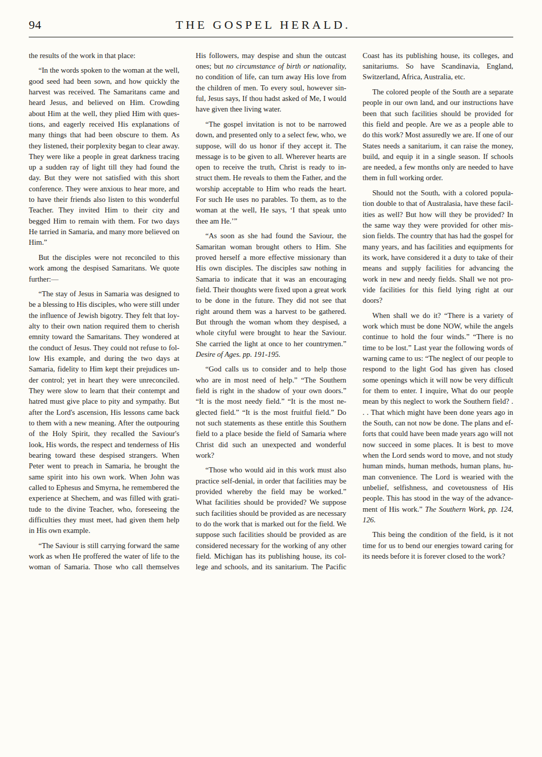94
The Gospel Herald.
the results of the work in that place:
“In the words spoken to the woman at the well, good seed had been sown, and how quickly the harvest was received. The Samaritans came and heard Jesus, and believed on Him. Crowding about Him at the well, they plied Him with questions, and eagerly received His explanations of many things that had been obscure to them. As they listened, their porplexity began to clear away. They were like a people in great darkness tracing up a sudden ray of light till they had found the day. But they were not satisfied with this short conference. They were anxious to hear more, and to have their friends also listen to this wonderful Teacher. They invited Him to their city and begged Him to remain with them. For two days He tarried in Samaria, and many more believed on Him.”
But the disciples were not reconciled to this work among the despised Samaritans. We quote further:—
“The stay of Jesus in Samaria was designed to be a blessing to His disciples, who were still under the influence of Jewish bigotry. They felt that loyalty to their own nation required them to cherish emnity toward the Samaritans. They wondered at the conduct of Jesus. They could not refuse to follow His example, and during the two days at Samaria, fidelity to Him kept their prejudices under control; yet in heart they were unreconciled. They were slow to learn that their contempt and hatred must give place to pity and sympathy. But after the Lord's ascension, His lessons came back to them with a new meaning. After the outpouring of the Holy Spirit, they recalled the Saviour's look, His words, the respect and tenderness of His bearing toward these despised strangers. When Peter went to preach in Samaria, he brought the same spirit into his own work. When John was called to Ephesus and Smyrna, he remembered the experience at Shechem, and was filled with gratitude to the divine Teacher, who, foreseeing the difficulties they must meet, had given them help in His own example.
“The Saviour is still carrying forward the same work as when He proffered the water of life to the woman of Samaria. Those who call themselves His followers, may despise and shun the outcast ones; but no circumstance of birth or nationality, no condition of life, can turn away His love from the children of men. To every soul, however sinful, Jesus says, If thou hadst asked of Me, I would have given thee living water.
“The gospel invitation is not to be narrowed down, and presented only to a select few, who, we suppose, will do us honor if they accept it. The message is to be given to all. Wherever hearts are open to receive the truth, Christ is ready to instruct them. He reveals to them the Father, and the worship acceptable to Him who reads the heart. For such He uses no parables. To them, as to the woman at the well, He says, ‘I that speak unto thee am He.’”
“As soon as she had found the Saviour, the Samaritan woman brought others to Him. She proved herself a more effective missionary than His own disciples. The disciples saw nothing in Samaria to indicate that it was an encouraging field. Their thoughts were fixed upon a great work to be done in the future. They did not see that right around them was a harvest to be gathered. But through the woman whom they despised, a whole cityful were brought to hear the Saviour. She carried the light at once to her countrymen.” Desire of Ages. pp. 191-195.
“God calls us to consider and to help those who are in most need of help.” “The Southern field is right in the shadow of your own doors.” “It is the most needy field.” “It is the most neglected field.” “It is the most fruitful field.” Do not such statements as these entitle this Southern field to a place beside the field of Samaria where Christ did such an unexpected and wonderful work?
“Those who would aid in this work must also practice self-denial, in order that facilities may be provided whereby the field may be worked.” What facilities should be provided? We suppose such facilities should be provided as are necessary to do the work that is marked out for the field. We suppose such facilities should be provided as are considered necessary for the working of any other field. Michigan has its publishing house, its college and schools, and its sanitarium. The Pacific Coast has its publishing house, its colleges, and sanitariums. So have Scandinavia, England, Switzerland, Africa, Australia, etc.
The colored people of the South are a separate people in our own land, and our instructions have been that such facilities should be provided for this field and people. Are we as a people able to do this work? Most assuredly we are. If one of our States needs a sanitarium, it can raise the money, build, and equip it in a single season. If schools are needed, a few months only are needed to have them in full working order.
Should not the South, with a colored population double to that of Australasia, have these facilities as well? But how will they be provided? In the same way they were provided for other mission fields. The country that has had the gospel for many years, and has facilities and equipments for its work, have considered it a duty to take of their means and supply facilities for advancing the work in new and needy fields. Shall we not provide facilities for this field lying right at our doors?
When shall we do it? “There is a variety of work which must be done NOW, while the angels continue to hold the four winds.” “There is no time to be lost.” Last year the following words of warning came to us: “The neglect of our people to respond to the light God has given has closed some openings which it will now be very difficult for them to enter. I inquire, What do our people mean by this neglect to work the Southern field? . . . That which might have been done years ago in the South, can not now be done. The plans and efforts that could have been made years ago will not now succeed in some places. It is best to move when the Lord sends word to move, and not study human minds, human methods, human plans, human convenience. The Lord is wearied with the unbelief, selfishness, and covetousness of His people. This has stood in the way of the advancement of His work.” The Southern Work, pp. 124, 126.
This being the condition of the field, is it not time for us to bend our energies toward caring for its needs before it is forever closed to the work?